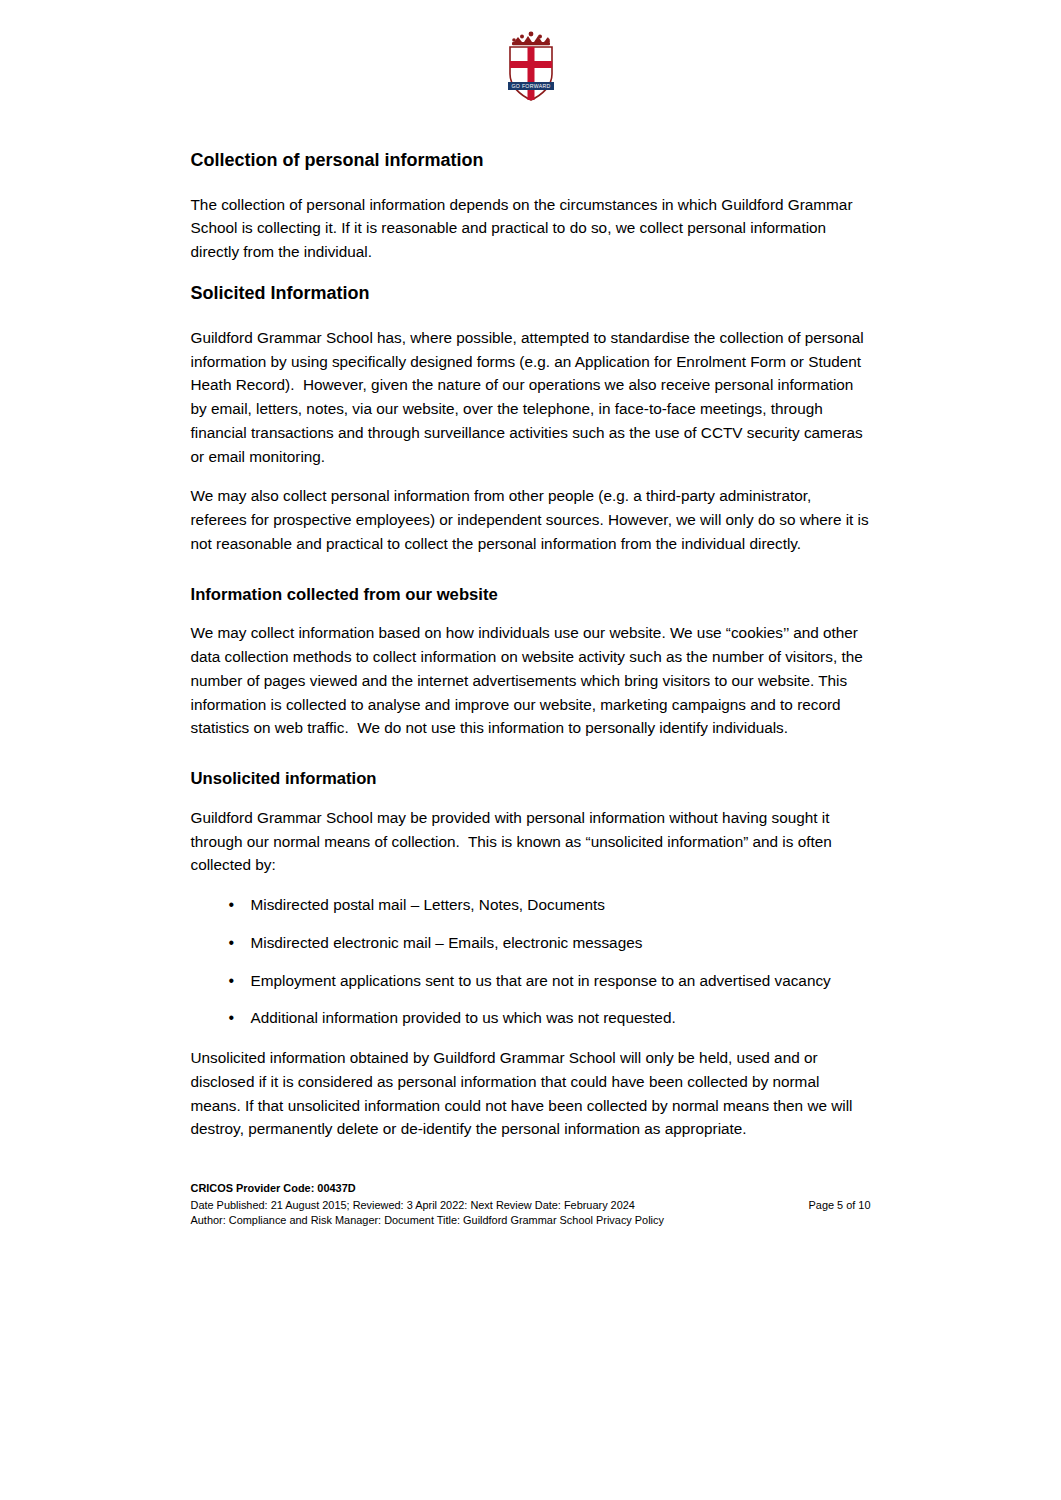GO FORWARD
Collection of personal information
The collection of personal information depends on the circumstances in which Guildford Grammar School is collecting it. If it is reasonable and practical to do so, we collect personal information directly from the individual.
Solicited Information
Guildford Grammar School has, where possible, attempted to standardise the collection of personal information by using specifically designed forms (e.g. an Application for Enrolment Form or Student Heath Record). However, given the nature of our operations we also receive personal information by email, letters, notes, via our website, over the telephone, in face-to-face meetings, through financial transactions and through surveillance activities such as the use of CCTV security cameras or email monitoring.
We may also collect personal information from other people (e.g. a third-party administrator, referees for prospective employees) or independent sources. However, we will only do so where it is not reasonable and practical to collect the personal information from the individual directly.
Information collected from our website
We may collect information based on how individuals use our website. We use “cookies’’ and other data collection methods to collect information on website activity such as the number of visitors, the number of pages viewed and the internet advertisements which bring visitors to our website. This information is collected to analyse and improve our website, marketing campaigns and to record statistics on web traffic. We do not use this information to personally identify individuals.
Unsolicited information
Guildford Grammar School may be provided with personal information without having sought it through our normal means of collection. This is known as “unsolicited information” and is often collected by:
Misdirected postal mail – Letters, Notes, Documents
Misdirected electronic mail – Emails, electronic messages
Employment applications sent to us that are not in response to an advertised vacancy
Additional information provided to us which was not requested.
Unsolicited information obtained by Guildford Grammar School will only be held, used and or disclosed if it is considered as personal information that could have been collected by normal means. If that unsolicited information could not have been collected by normal means then we will destroy, permanently delete or de-identify the personal information as appropriate.
CRICOS Provider Code: 00437D
Date Published: 21 August 2015; Reviewed: 3 April 2022: Next Review Date: February 2024
Author: Compliance and Risk Manager: Document Title: Guildford Grammar School Privacy Policy
Page 5 of 10